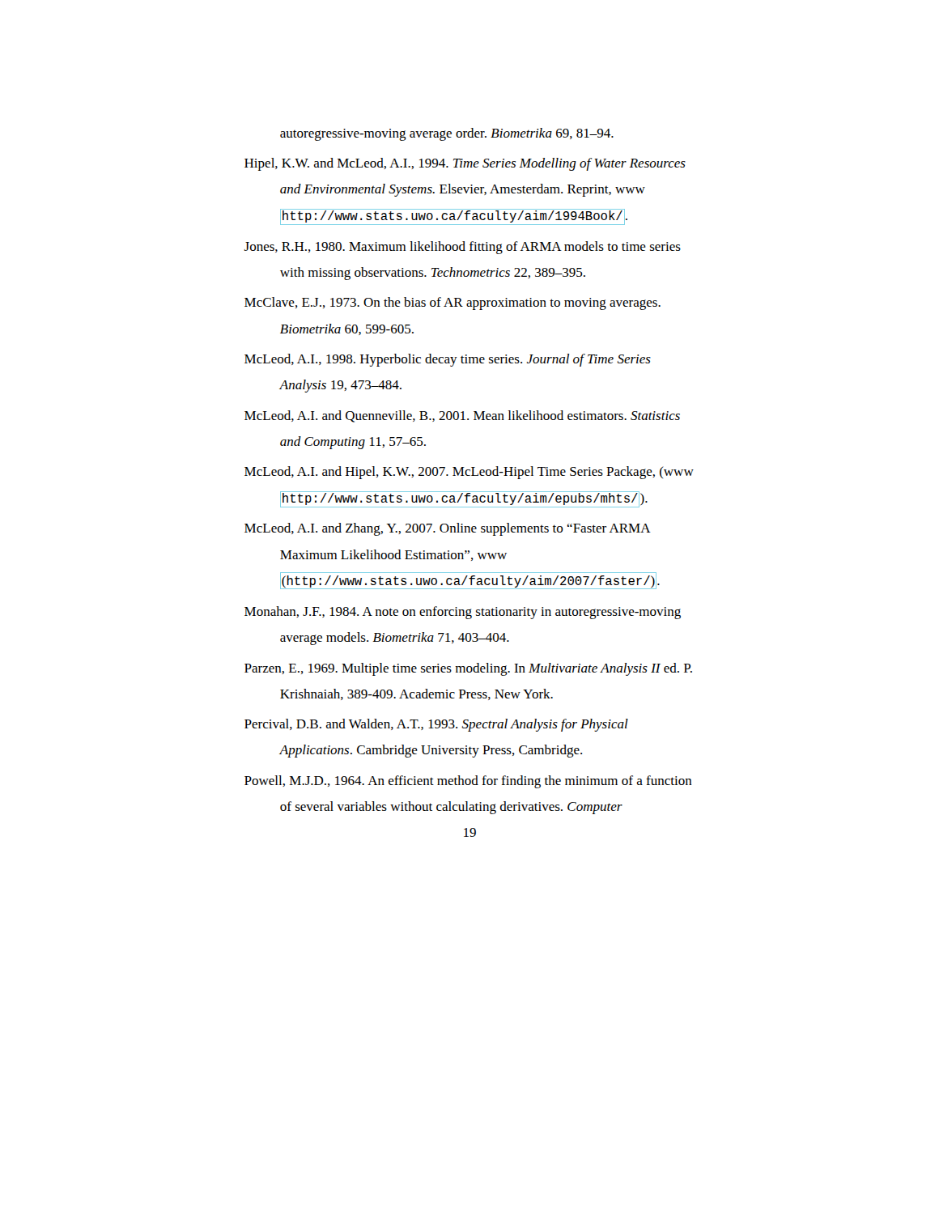autoregressive-moving average order. Biometrika 69, 81–94.
Hipel, K.W. and McLeod, A.I., 1994. Time Series Modelling of Water Resources and Environmental Systems. Elsevier, Amesterdam. Reprint, www http://www.stats.uwo.ca/faculty/aim/1994Book/.
Jones, R.H., 1980. Maximum likelihood fitting of ARMA models to time series with missing observations. Technometrics 22, 389–395.
McClave, E.J., 1973. On the bias of AR approximation to moving averages. Biometrika 60, 599-605.
McLeod, A.I., 1998. Hyperbolic decay time series. Journal of Time Series Analysis 19, 473–484.
McLeod, A.I. and Quenneville, B., 2001. Mean likelihood estimators. Statistics and Computing 11, 57–65.
McLeod, A.I. and Hipel, K.W., 2007. McLeod-Hipel Time Series Package, (www http://www.stats.uwo.ca/faculty/aim/epubs/mhts/).
McLeod, A.I. and Zhang, Y., 2007. Online supplements to “Faster ARMA Maximum Likelihood Estimation”, www (http://www.stats.uwo.ca/faculty/aim/2007/faster/).
Monahan, J.F., 1984. A note on enforcing stationarity in autoregressive-moving average models. Biometrika 71, 403–404.
Parzen, E., 1969. Multiple time series modeling. In Multivariate Analysis II ed. P. Krishnaiah, 389-409. Academic Press, New York.
Percival, D.B. and Walden, A.T., 1993. Spectral Analysis for Physical Applications. Cambridge University Press, Cambridge.
Powell, M.J.D., 1964. An efficient method for finding the minimum of a function of several variables without calculating derivatives. Computer
19